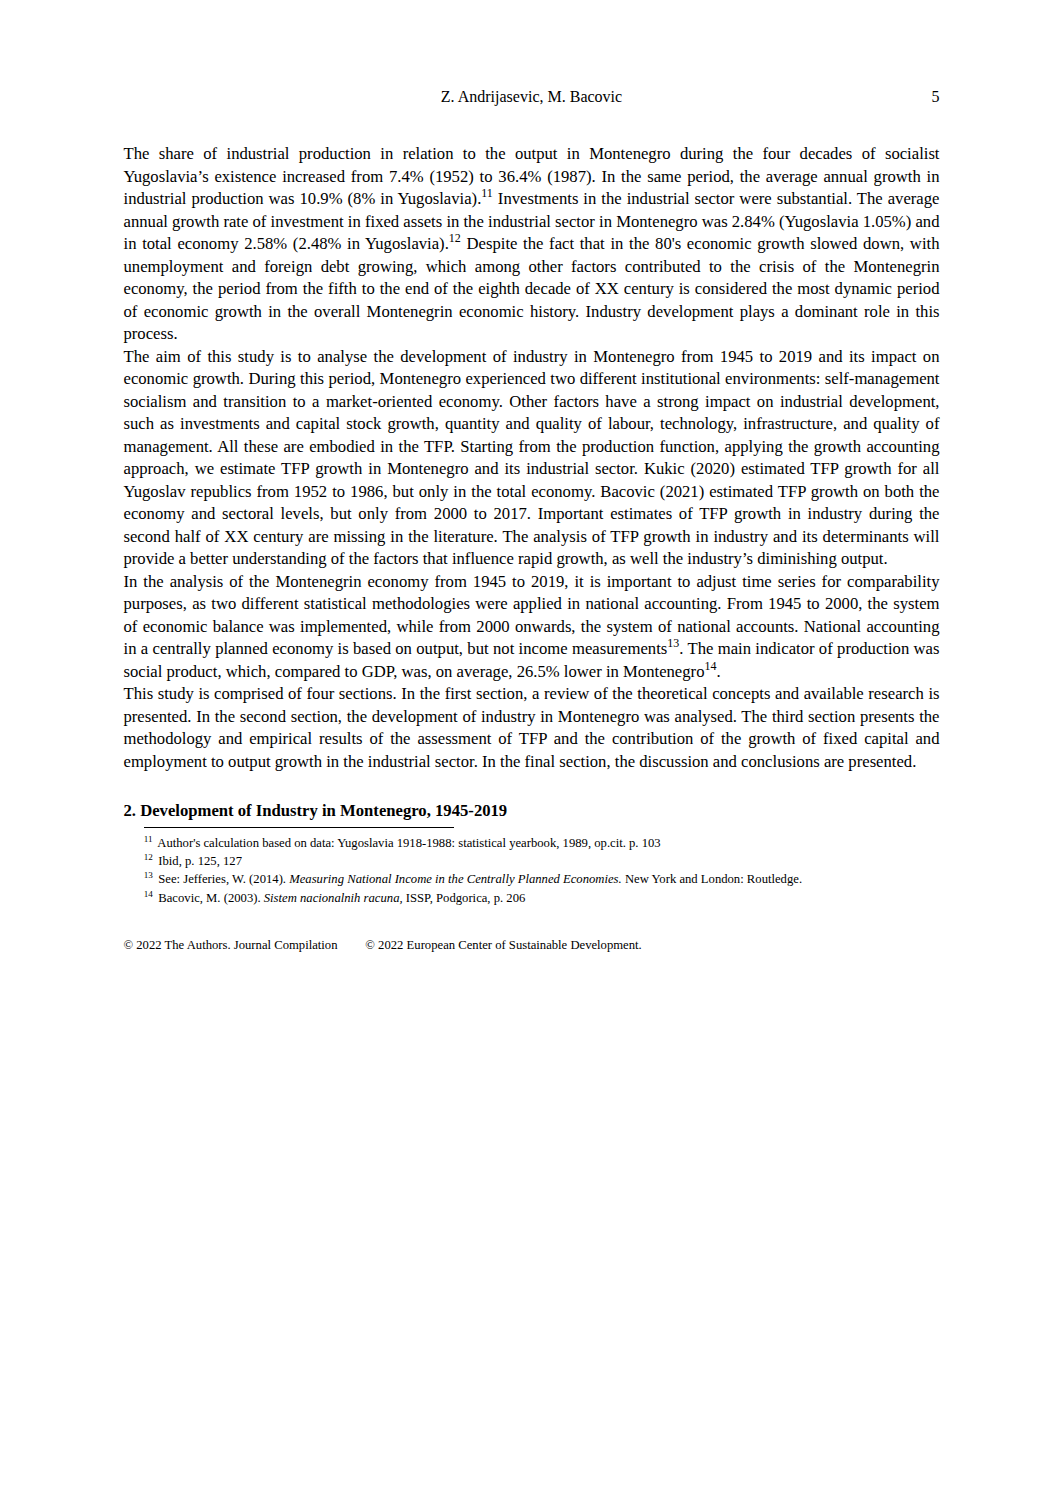Z. Andrijasevic, M. Bacovic
5
The share of industrial production in relation to the output in Montenegro during the four decades of socialist Yugoslavia’s existence increased from 7.4% (1952) to 36.4% (1987). In the same period, the average annual growth in industrial production was 10.9% (8% in Yugoslavia).11 Investments in the industrial sector were substantial. The average annual growth rate of investment in fixed assets in the industrial sector in Montenegro was 2.84% (Yugoslavia 1.05%) and in total economy 2.58% (2.48% in Yugoslavia).12 Despite the fact that in the 80's economic growth slowed down, with unemployment and foreign debt growing, which among other factors contributed to the crisis of the Montenegrin economy, the period from the fifth to the end of the eighth decade of XX century is considered the most dynamic period of economic growth in the overall Montenegrin economic history. Industry development plays a dominant role in this process.
The aim of this study is to analyse the development of industry in Montenegro from 1945 to 2019 and its impact on economic growth. During this period, Montenegro experienced two different institutional environments: self-management socialism and transition to a market-oriented economy. Other factors have a strong impact on industrial development, such as investments and capital stock growth, quantity and quality of labour, technology, infrastructure, and quality of management. All these are embodied in the TFP. Starting from the production function, applying the growth accounting approach, we estimate TFP growth in Montenegro and its industrial sector. Kukic (2020) estimated TFP growth for all Yugoslav republics from 1952 to 1986, but only in the total economy. Bacovic (2021) estimated TFP growth on both the economy and sectoral levels, but only from 2000 to 2017. Important estimates of TFP growth in industry during the second half of XX century are missing in the literature. The analysis of TFP growth in industry and its determinants will provide a better understanding of the factors that influence rapid growth, as well the industry’s diminishing output.
In the analysis of the Montenegrin economy from 1945 to 2019, it is important to adjust time series for comparability purposes, as two different statistical methodologies were applied in national accounting. From 1945 to 2000, the system of economic balance was implemented, while from 2000 onwards, the system of national accounts. National accounting in a centrally planned economy is based on output, but not income measurements13. The main indicator of production was social product, which, compared to GDP, was, on average, 26.5% lower in Montenegro14.
This study is comprised of four sections. In the first section, a review of the theoretical concepts and available research is presented. In the second section, the development of industry in Montenegro was analysed. The third section presents the methodology and empirical results of the assessment of TFP and the contribution of the growth of fixed capital and employment to output growth in the industrial sector. In the final section, the discussion and conclusions are presented.
2. Development of Industry in Montenegro, 1945-2019
11 Author's calculation based on data: Yugoslavia 1918-1988: statistical yearbook, 1989, op.cit. p. 103
12 Ibid, p. 125, 127
13 See: Jefferies, W. (2014). Measuring National Income in the Centrally Planned Economies. New York and London: Routledge.
14 Bacovic, M. (2003). Sistem nacionalnih racuna, ISSP, Podgorica, p. 206
© 2022 The Authors. Journal Compilation © 2022 European Center of Sustainable Development.